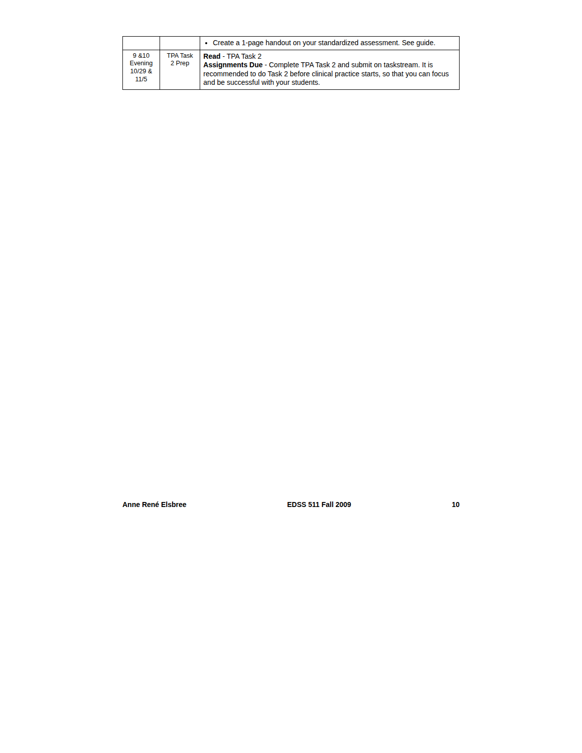| | | Create a 1-page handout on your standardized assessment. See guide. |
| 9 &10 Evening 10/29 & 11/5 | TPA Task 2 Prep | Read - TPA Task 2 Assignments Due - Complete TPA Task 2 and submit on taskstream. It is recommended to do Task 2 before clinical practice starts, so that you can focus and be successful with your students. |
Anne René Elsbree
EDSS 511 Fall 2009
10